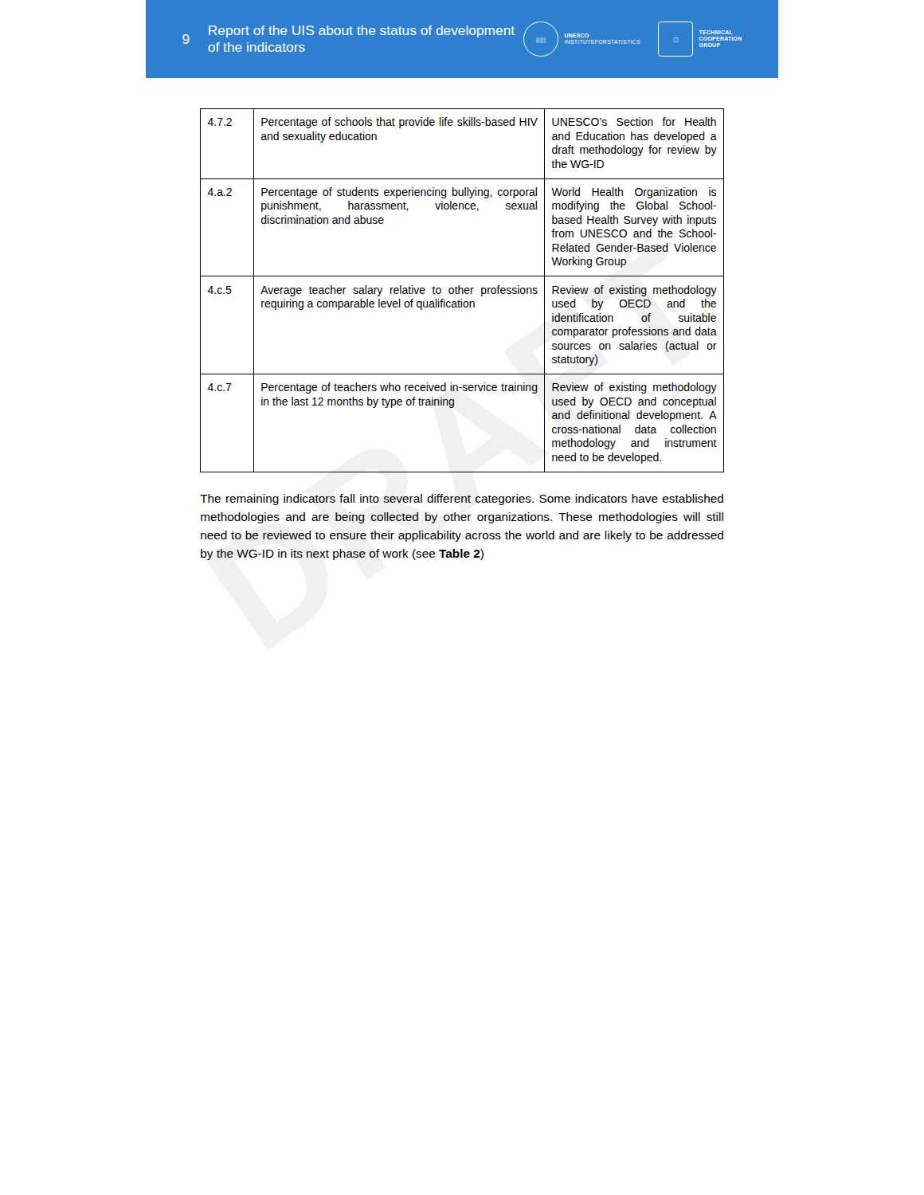9 Report of the UIS about the status of development of the indicators
|||||
UNESCO Institute for Statistics
◻
Technical Cooperation Group
DRAFT
| 4.7.2 | Percentage of schools that provide life skills-based HIV and sexuality education | UNESCO’s Section for Health and Education has developed a draft methodology for review by the WG-ID |
| 4.a.2 | Percentage of students experiencing bullying, corporal punishment, harassment, violence, sexual discrimination and abuse | World Health Organization is modifying the Global School-based Health Survey with inputs from UNESCO and the School-Related Gender-Based Violence Working Group |
| 4.c.5 | Average teacher salary relative to other professions requiring a comparable level of qualification | Review of existing methodology used by OECD and the identification of suitable comparator professions and data sources on salaries (actual or statutory) |
| 4.c.7 | Percentage of teachers who received in-service training in the last 12 months by type of training | Review of existing methodology used by OECD and conceptual and definitional development. A cross-national data collection methodology and instrument need to be developed. |
The remaining indicators fall into several different categories. Some indicators have established methodologies and are being collected by other organizations. These methodologies will still need to be reviewed to ensure their applicability across the world and are likely to be addressed by the WG-ID in its next phase of work (see Table 2)